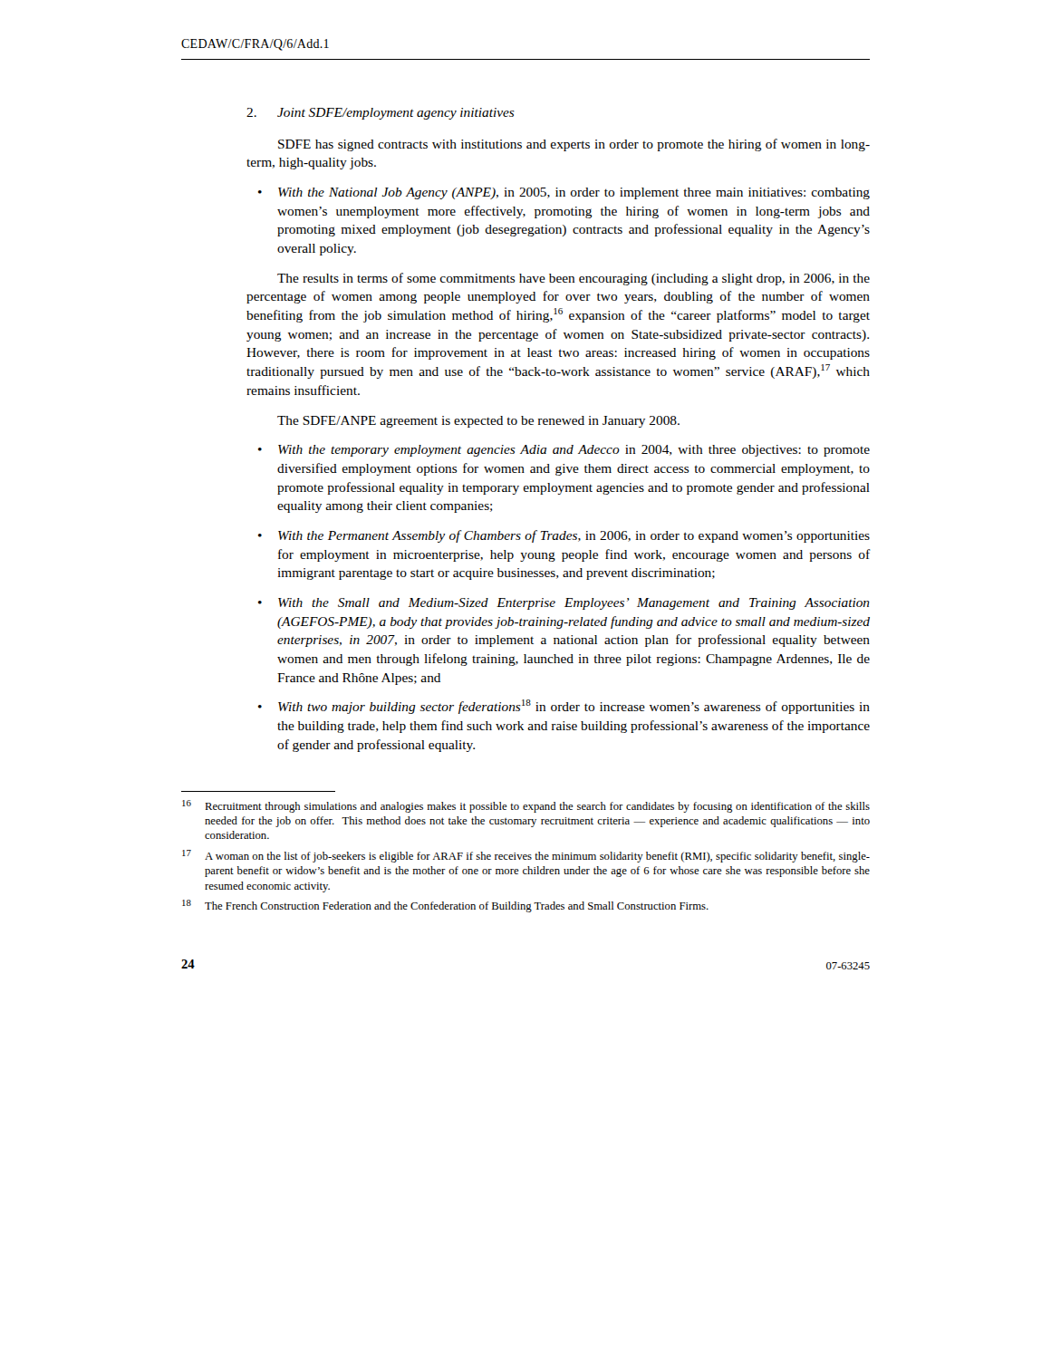CEDAW/C/FRA/Q/6/Add.1
2. Joint SDFE/employment agency initiatives
SDFE has signed contracts with institutions and experts in order to promote the hiring of women in long-term, high-quality jobs.
With the National Job Agency (ANPE), in 2005, in order to implement three main initiatives: combating women’s unemployment more effectively, promoting the hiring of women in long-term jobs and promoting mixed employment (job desegregation) contracts and professional equality in the Agency’s overall policy.
The results in terms of some commitments have been encouraging (including a slight drop, in 2006, in the percentage of women among people unemployed for over two years, doubling of the number of women benefiting from the job simulation method of hiring,16 expansion of the “career platforms” model to target young women; and an increase in the percentage of women on State-subsidized private-sector contracts). However, there is room for improvement in at least two areas: increased hiring of women in occupations traditionally pursued by men and use of the “back-to-work assistance to women” service (ARAF),17 which remains insufficient.
The SDFE/ANPE agreement is expected to be renewed in January 2008.
With the temporary employment agencies Adia and Adecco in 2004, with three objectives: to promote diversified employment options for women and give them direct access to commercial employment, to promote professional equality in temporary employment agencies and to promote gender and professional equality among their client companies;
With the Permanent Assembly of Chambers of Trades, in 2006, in order to expand women’s opportunities for employment in microenterprise, help young people find work, encourage women and persons of immigrant parentage to start or acquire businesses, and prevent discrimination;
With the Small and Medium-Sized Enterprise Employees’ Management and Training Association (AGEFOS-PME), a body that provides job-training-related funding and advice to small and medium-sized enterprises, in 2007, in order to implement a national action plan for professional equality between women and men through lifelong training, launched in three pilot regions: Champagne Ardennes, Ile de France and Rhône Alpes; and
With two major building sector federations18 in order to increase women’s awareness of opportunities in the building trade, help them find such work and raise building professional’s awareness of the importance of gender and professional equality.
16 Recruitment through simulations and analogies makes it possible to expand the search for candidates by focusing on identification of the skills needed for the job on offer. This method does not take the customary recruitment criteria — experience and academic qualifications — into consideration.
17 A woman on the list of job-seekers is eligible for ARAF if she receives the minimum solidarity benefit (RMI), specific solidarity benefit, single-parent benefit or widow’s benefit and is the mother of one or more children under the age of 6 for whose care she was responsible before she resumed economic activity.
18 The French Construction Federation and the Confederation of Building Trades and Small Construction Firms.
24 07-63245